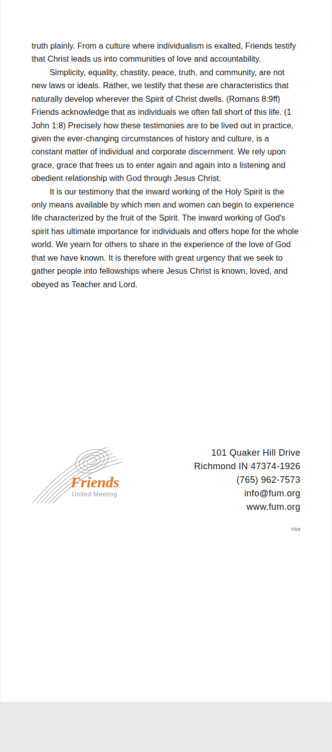truth plainly. From a culture where individualism is exalted, Friends testify that Christ leads us into communities of love and accountability.
Simplicity, equality, chastity, peace, truth, and community, are not new laws or ideals. Rather, we testify that these are characteristics that naturally develop wherever the Spirit of Christ dwells. (Romans 8:9ff) Friends acknowledge that as individuals we often fall short of this life. (1 John 1:8) Precisely how these testimonies are to be lived out in practice, given the ever-changing circumstances of history and culture, is a constant matter of individual and corporate discernment. We rely upon grace, grace that frees us to enter again and again into a listening and obedient relationship with God through Jesus Christ.
It is our testimony that the inward working of the Holy Spirit is the only means available by which men and women can begin to experience life characterized by the fruit of the Spirit. The inward working of God's spirit has ultimate importance for individuals and offers hope for the whole world. We yearn for others to share in the experience of the love of God that we have known. It is therefore with great urgency that we seek to gather people into fellowships where Jesus Christ is known, loved, and obeyed as Teacher and Lord.
Friends United Meeting
101 Quaker Hill Drive
Richmond IN 47374-1926
(765) 962-7573
info@fum.org
www.fum.org
7/04